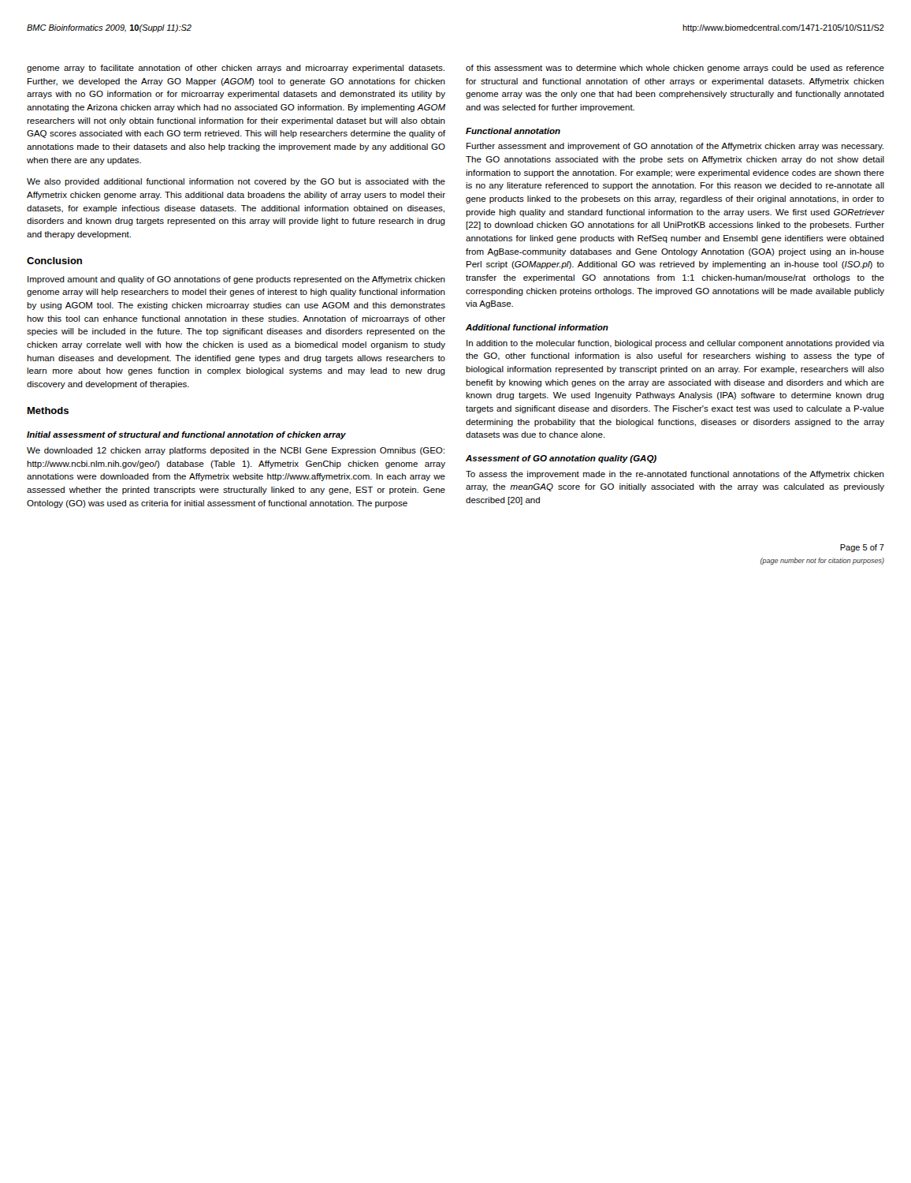BMC Bioinformatics 2009, 10(Suppl 11):S2
http://www.biomedcentral.com/1471-2105/10/S11/S2
genome array to facilitate annotation of other chicken arrays and microarray experimental datasets. Further, we developed the Array GO Mapper (AGOM) tool to generate GO annotations for chicken arrays with no GO information or for microarray experimental datasets and demonstrated its utility by annotating the Arizona chicken array which had no associated GO information. By implementing AGOM researchers will not only obtain functional information for their experimental dataset but will also obtain GAQ scores associated with each GO term retrieved. This will help researchers determine the quality of annotations made to their datasets and also help tracking the improvement made by any additional GO when there are any updates.
We also provided additional functional information not covered by the GO but is associated with the Affymetrix chicken genome array. This additional data broadens the ability of array users to model their datasets, for example infectious disease datasets. The additional information obtained on diseases, disorders and known drug targets represented on this array will provide light to future research in drug and therapy development.
Conclusion
Improved amount and quality of GO annotations of gene products represented on the Affymetrix chicken genome array will help researchers to model their genes of interest to high quality functional information by using AGOM tool. The existing chicken microarray studies can use AGOM and this demonstrates how this tool can enhance functional annotation in these studies. Annotation of microarrays of other species will be included in the future. The top significant diseases and disorders represented on the chicken array correlate well with how the chicken is used as a biomedical model organism to study human diseases and development. The identified gene types and drug targets allows researchers to learn more about how genes function in complex biological systems and may lead to new drug discovery and development of therapies.
Methods
Initial assessment of structural and functional annotation of chicken array
We downloaded 12 chicken array platforms deposited in the NCBI Gene Expression Omnibus (GEO: http://www.ncbi.nlm.nih.gov/geo/) database (Table 1). Affymetrix GenChip chicken genome array annotations were downloaded from the Affymetrix website http://www.affymetrix.com. In each array we assessed whether the printed transcripts were structurally linked to any gene, EST or protein. Gene Ontology (GO) was used as criteria for initial assessment of functional annotation. The purpose
of this assessment was to determine which whole chicken genome arrays could be used as reference for structural and functional annotation of other arrays or experimental datasets. Affymetrix chicken genome array was the only one that had been comprehensively structurally and functionally annotated and was selected for further improvement.
Functional annotation
Further assessment and improvement of GO annotation of the Affymetrix chicken array was necessary. The GO annotations associated with the probe sets on Affymetrix chicken array do not show detail information to support the annotation. For example; were experimental evidence codes are shown there is no any literature referenced to support the annotation. For this reason we decided to re-annotate all gene products linked to the probesets on this array, regardless of their original annotations, in order to provide high quality and standard functional information to the array users. We first used GORetriever [22] to download chicken GO annotations for all UniProtKB accessions linked to the probesets. Further annotations for linked gene products with RefSeq number and Ensembl gene identifiers were obtained from AgBase-community databases and Gene Ontology Annotation (GOA) project using an in-house Perl script (GOMapper.pl). Additional GO was retrieved by implementing an in-house tool (ISO.pl) to transfer the experimental GO annotations from 1:1 chicken-human/mouse/rat orthologs to the corresponding chicken proteins orthologs. The improved GO annotations will be made available publicly via AgBase.
Additional functional information
In addition to the molecular function, biological process and cellular component annotations provided via the GO, other functional information is also useful for researchers wishing to assess the type of biological information represented by transcript printed on an array. For example, researchers will also benefit by knowing which genes on the array are associated with disease and disorders and which are known drug targets. We used Ingenuity Pathways Analysis (IPA) software to determine known drug targets and significant disease and disorders. The Fischer's exact test was used to calculate a P-value determining the probability that the biological functions, diseases or disorders assigned to the array datasets was due to chance alone.
Assessment of GO annotation quality (GAQ)
To assess the improvement made in the re-annotated functional annotations of the Affymetrix chicken array, the meanGAQ score for GO initially associated with the array was calculated as previously described [20] and
Page 5 of 7
(page number not for citation purposes)